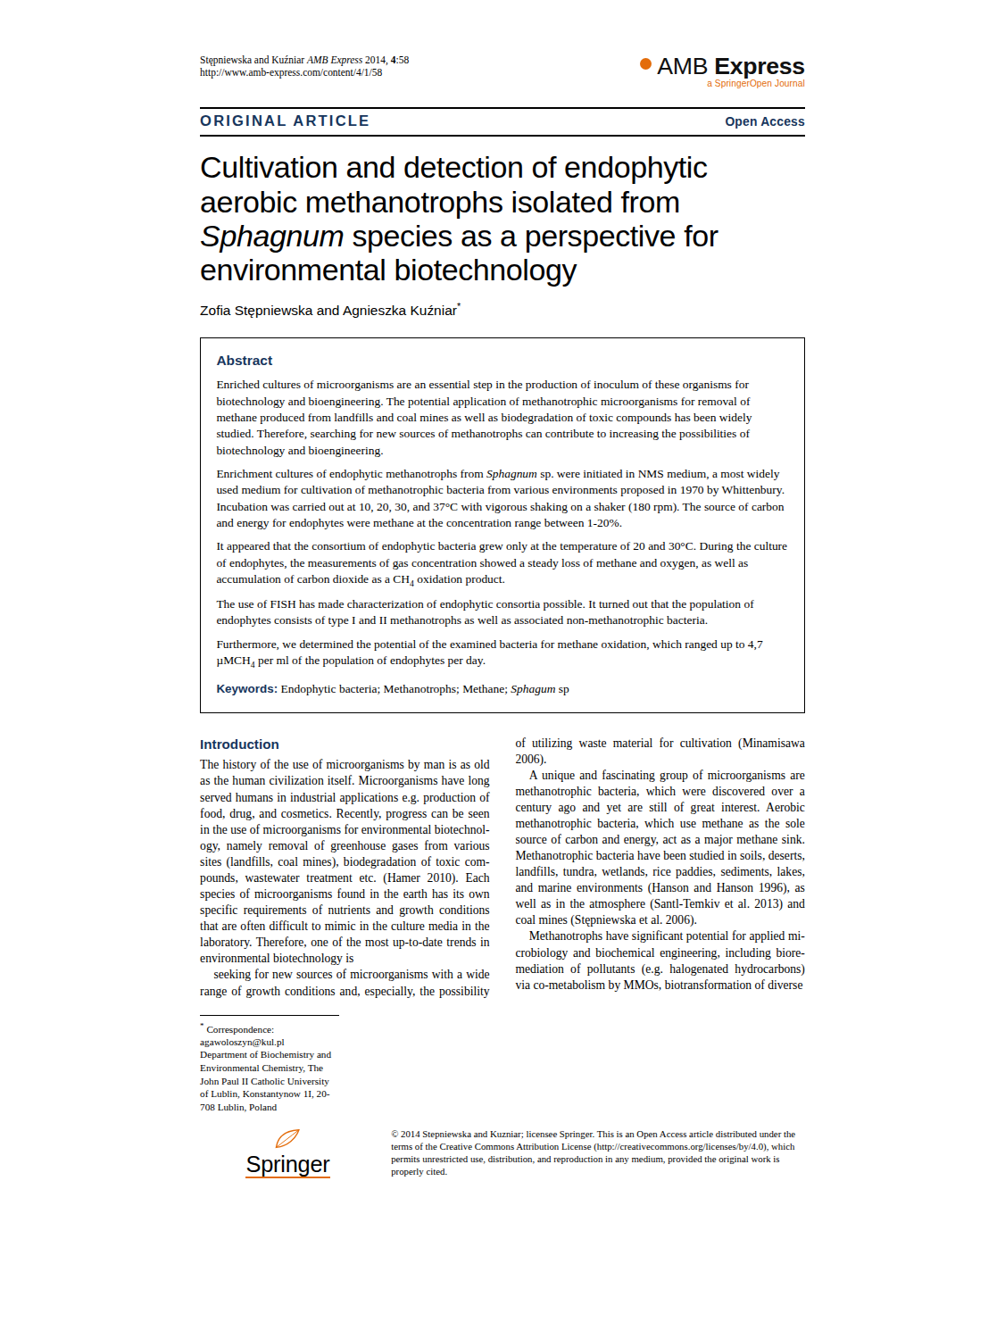Stępniewska and Kuźniar AMB Express 2014, 4:58
http://www.amb-express.com/content/4/1/58
AMB Express
a SpringerOpen Journal
ORIGINAL ARTICLE
Open Access
Cultivation and detection of endophytic aerobic methanotrophs isolated from Sphagnum species as a perspective for environmental biotechnology
Zofia Stępniewska and Agnieszka Kuźniar*
Abstract
Enriched cultures of microorganisms are an essential step in the production of inoculum of these organisms for biotechnology and bioengineering. The potential application of methanotrophic microorganisms for removal of methane produced from landfills and coal mines as well as biodegradation of toxic compounds has been widely studied. Therefore, searching for new sources of methanotrophs can contribute to increasing the possibilities of biotechnology and bioengineering.
Enrichment cultures of endophytic methanotrophs from Sphagnum sp. were initiated in NMS medium, a most widely used medium for cultivation of methanotrophic bacteria from various environments proposed in 1970 by Whittenbury. Incubation was carried out at 10, 20, 30, and 37°C with vigorous shaking on a shaker (180 rpm). The source of carbon and energy for endophytes were methane at the concentration range between 1-20%.
It appeared that the consortium of endophytic bacteria grew only at the temperature of 20 and 30°C. During the culture of endophytes, the measurements of gas concentration showed a steady loss of methane and oxygen, as well as accumulation of carbon dioxide as a CH4 oxidation product.
The use of FISH has made characterization of endophytic consortia possible. It turned out that the population of endophytes consists of type I and II methanotrophs as well as associated non-methanotrophic bacteria.
Furthermore, we determined the potential of the examined bacteria for methane oxidation, which ranged up to 4,7 µMCH4 per ml of the population of endophytes per day.
Keywords: Endophytic bacteria; Methanotrophs; Methane; Sphagum sp
Introduction
The history of the use of microorganisms by man is as old as the human civilization itself. Microorganisms have long served humans in industrial applications e.g. production of food, drug, and cosmetics. Recently, progress can be seen in the use of microorganisms for environmental biotechnology, namely removal of greenhouse gases from various sites (landfills, coal mines), biodegradation of toxic compounds, wastewater treatment etc. (Hamer 2010). Each species of microorganisms found in the earth has its own specific requirements of nutrients and growth conditions that are often difficult to mimic in the culture media in the laboratory. Therefore, one of the most up-to-date trends in environmental biotechnology is
seeking for new sources of microorganisms with a wide range of growth conditions and, especially, the possibility of utilizing waste material for cultivation (Minamisawa 2006).
A unique and fascinating group of microorganisms are methanotrophic bacteria, which were discovered over a century ago and yet are still of great interest. Aerobic methanotrophic bacteria, which use methane as the sole source of carbon and energy, act as a major methane sink. Methanotrophic bacteria have been studied in soils, deserts, landfills, tundra, wetlands, rice paddies, sediments, lakes, and marine environments (Hanson and Hanson 1996), as well as in the atmosphere (Santl-Temkiv et al. 2013) and coal mines (Stępniewska et al. 2006).
Methanotrophs have significant potential for applied microbiology and biochemical engineering, including bioremediation of pollutants (e.g. halogenated hydrocarbons) via co-metabolism by MMOs, biotransformation of diverse
* Correspondence: agawoloszyn@kul.pl
Department of Biochemistry and Environmental Chemistry, The John Paul II Catholic University of Lublin, Konstantynow 1I, 20-708 Lublin, Poland
Springer
© 2014 Stepniewska and Kuzniar; licensee Springer. This is an Open Access article distributed under the terms of the Creative Commons Attribution License (http://creativecommons.org/licenses/by/4.0), which permits unrestricted use, distribution, and reproduction in any medium, provided the original work is properly cited.